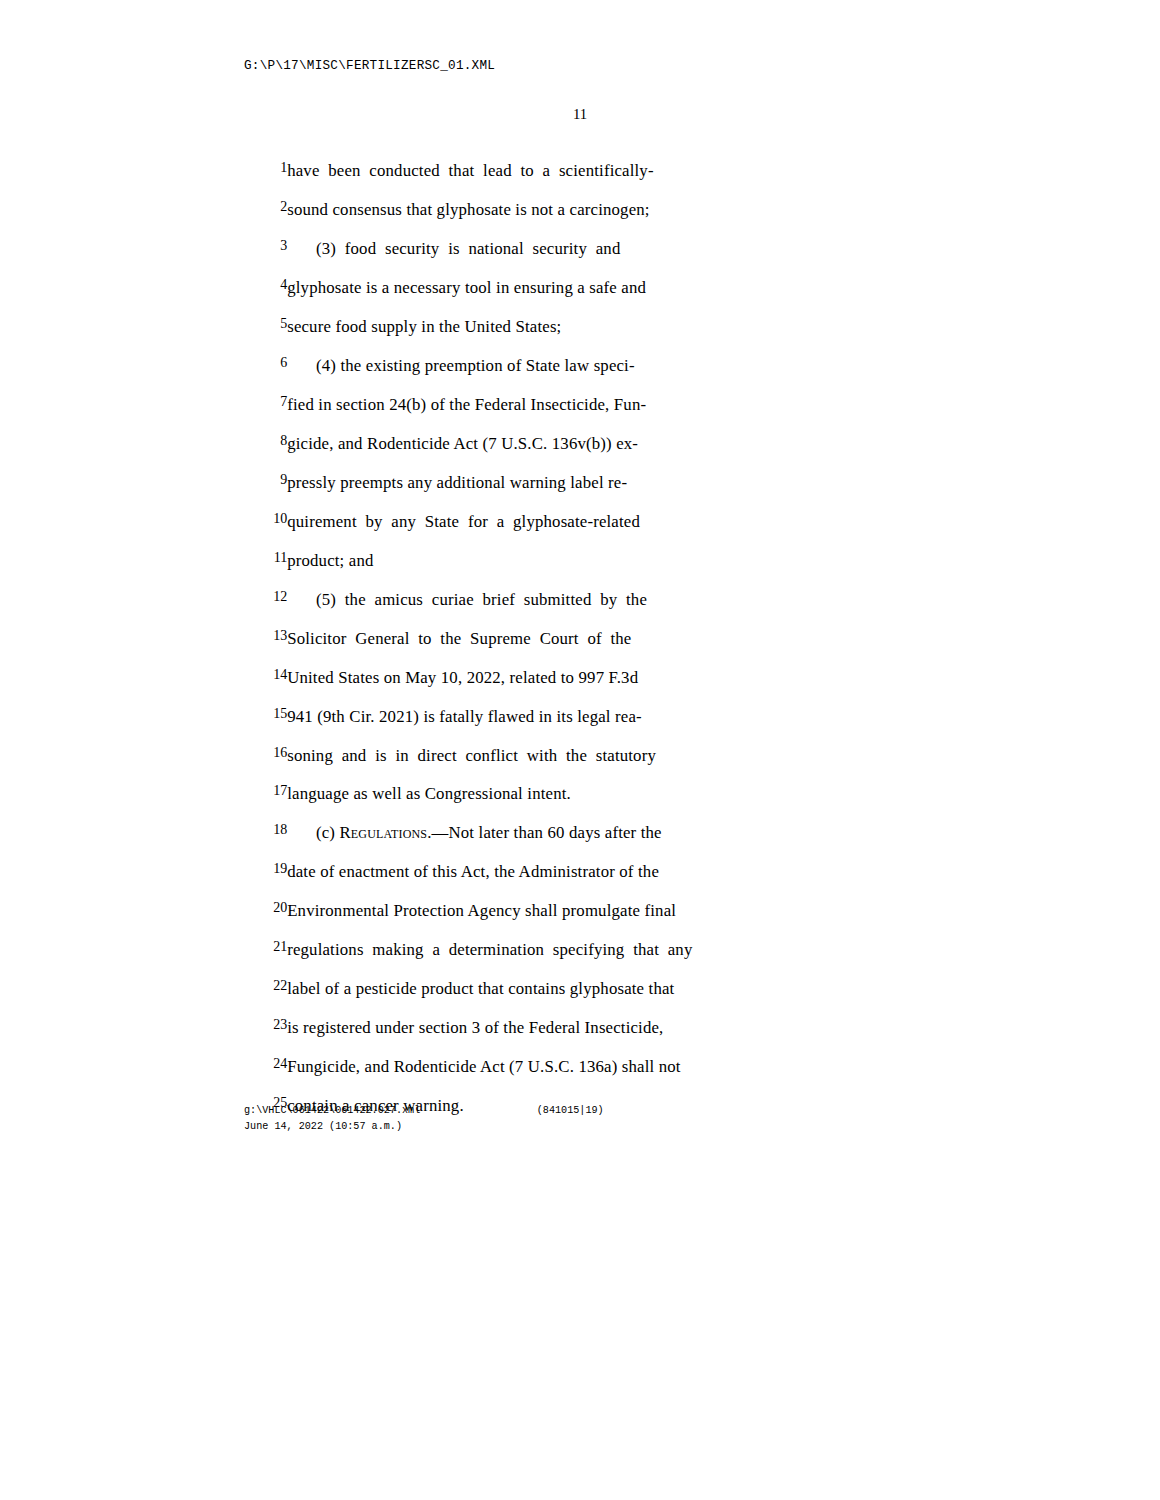G:\P\17\MISC\FERTILIZERSC_01.XML
11
| 1 | have been conducted that lead to a scientifically- |
| 2 | sound consensus that glyphosate is not a carcinogen; |
| 3 | (3) food security is national security and |
| 4 | glyphosate is a necessary tool in ensuring a safe and |
| 5 | secure food supply in the United States; |
| 6 | (4) the existing preemption of State law speci- |
| 7 | fied in section 24(b) of the Federal Insecticide, Fun- |
| 8 | gicide, and Rodenticide Act (7 U.S.C. 136v(b)) ex- |
| 9 | pressly preempts any additional warning label re- |
| 10 | quirement by any State for a glyphosate-related |
| 11 | product; and |
| 12 | (5) the amicus curiae brief submitted by the |
| 13 | Solicitor General to the Supreme Court of the |
| 14 | United States on May 10, 2022, related to 997 F.3d |
| 15 | 941 (9th Cir. 2021) is fatally flawed in its legal rea- |
| 16 | soning and is in direct conflict with the statutory |
| 17 | language as well as Congressional intent. |
| 18 | (c) Regulations. —Not later than 60 days after the |
| 19 | date of enactment of this Act, the Administrator of the |
| 20 | Environmental Protection Agency shall promulgate final |
| 21 | regulations making a determination specifying that any |
| 22 | label of a pesticide product that contains glyphosate that |
| 23 | is registered under section 3 of the Federal Insecticide, |
| 24 | Fungicide, and Rodenticide Act (7 U.S.C. 136a) shall not |
| 25 | contain a cancer warning. |
g:\VHLC\061422\061422.027.xml(841015|19)
June 14, 2022 (10:57 a.m.)